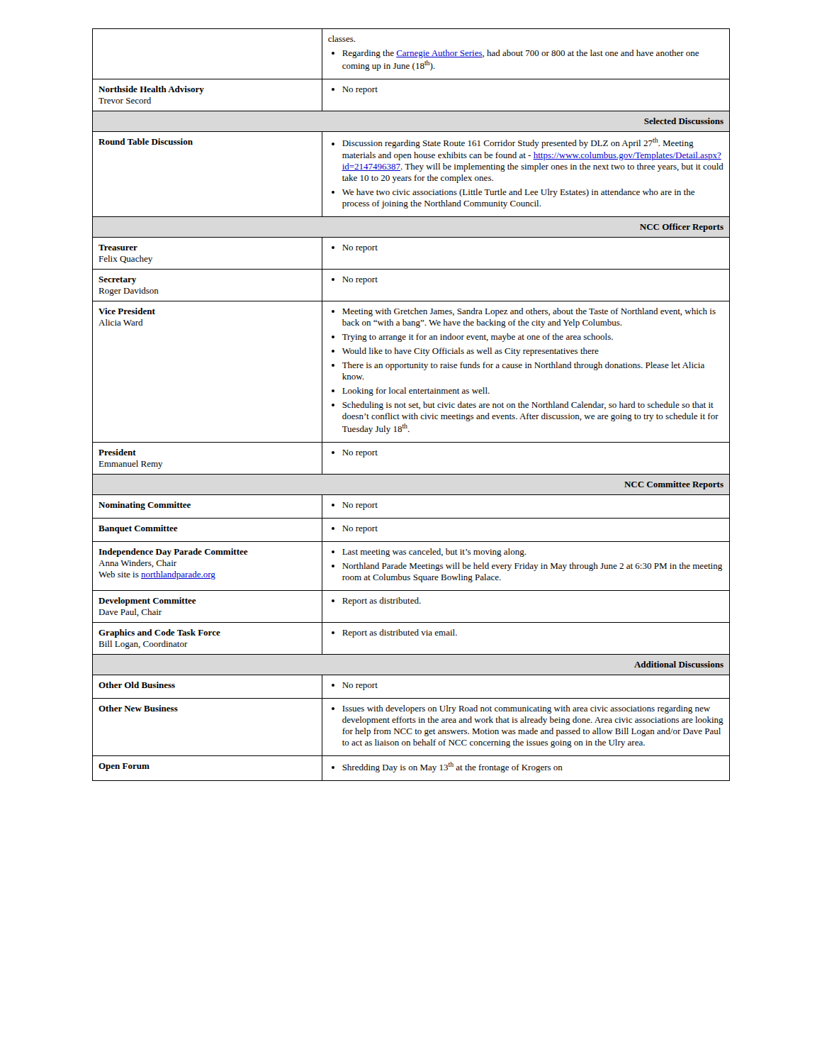| | classes. Regarding the Carnegie Author Series , had about 700 or 800 at the last one and have another one coming up in June (18 th ). |
| Northside Health Advisory Trevor Secord | No report |
| Selected Discussions |
| Round Table Discussion | Discussion regarding State Route 161 Corridor Study presented by DLZ on April 27 th . Meeting materials and open house exhibits can be found at - https://www.columbus.gov/Templates/Detail.aspx?id=2147496387 . They will be implementing the simpler ones in the next two to three years, but it could take 10 to 20 years for the complex ones. We have two civic associations (Little Turtle and Lee Ulry Estates) in attendance who are in the process of joining the Northland Community Council. |
| NCC Officer Reports |
| Treasurer Felix Quachey | No report |
| Secretary Roger Davidson | No report |
| Vice President Alicia Ward | Meeting with Gretchen James, Sandra Lopez and others, about the Taste of Northland event, which is back on “with a bang”. We have the backing of the city and Yelp Columbus. Trying to arrange it for an indoor event, maybe at one of the area schools. Would like to have City Officials as well as City representatives there There is an opportunity to raise funds for a cause in Northland through donations. Please let Alicia know. Looking for local entertainment as well. Scheduling is not set, but civic dates are not on the Northland Calendar, so hard to schedule so that it doesn’t conflict with civic meetings and events. After discussion, we are going to try to schedule it for Tuesday July 18 th . |
| President Emmanuel Remy | No report |
| NCC Committee Reports |
| Nominating Committee | No report |
| Banquet Committee | No report |
| Independence Day Parade Committee Anna Winders, Chair Web site is northlandparade.org | Last meeting was canceled, but it’s moving along. Northland Parade Meetings will be held every Friday in May through June 2 at 6:30 PM in the meeting room at Columbus Square Bowling Palace. |
| Development Committee Dave Paul, Chair | Report as distributed. |
| Graphics and Code Task Force Bill Logan, Coordinator | Report as distributed via email. |
| Additional Discussions |
| Other Old Business | No report |
| Other New Business | Issues with developers on Ulry Road not communicating with area civic associations regarding new development efforts in the area and work that is already being done. Area civic associations are looking for help from NCC to get answers. Motion was made and passed to allow Bill Logan and/or Dave Paul to act as liaison on behalf of NCC concerning the issues going on in the Ulry area. |
| Open Forum | Shredding Day is on May 13 th at the frontage of Krogers on |